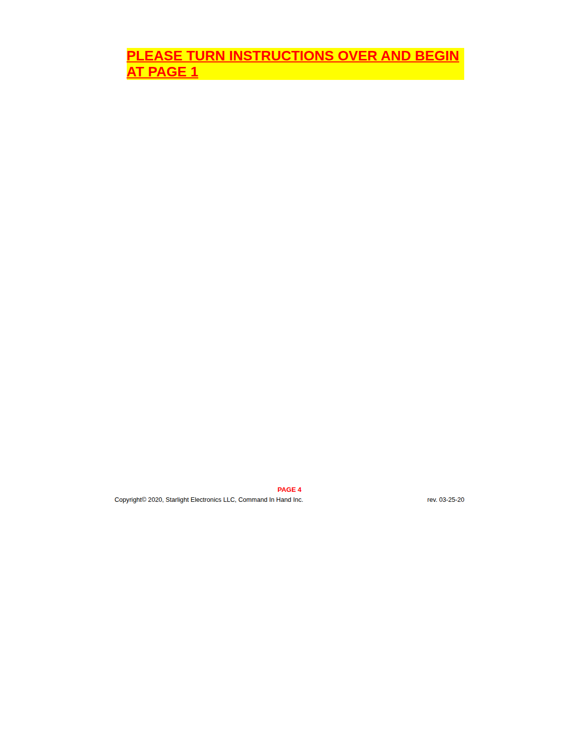PLEASE TURN INSTRUCTIONS OVER AND BEGIN AT PAGE 1
PAGE 4
Copyright© 2020, Starlight Electronics LLC, Command In Hand Inc. rev. 03-25-20